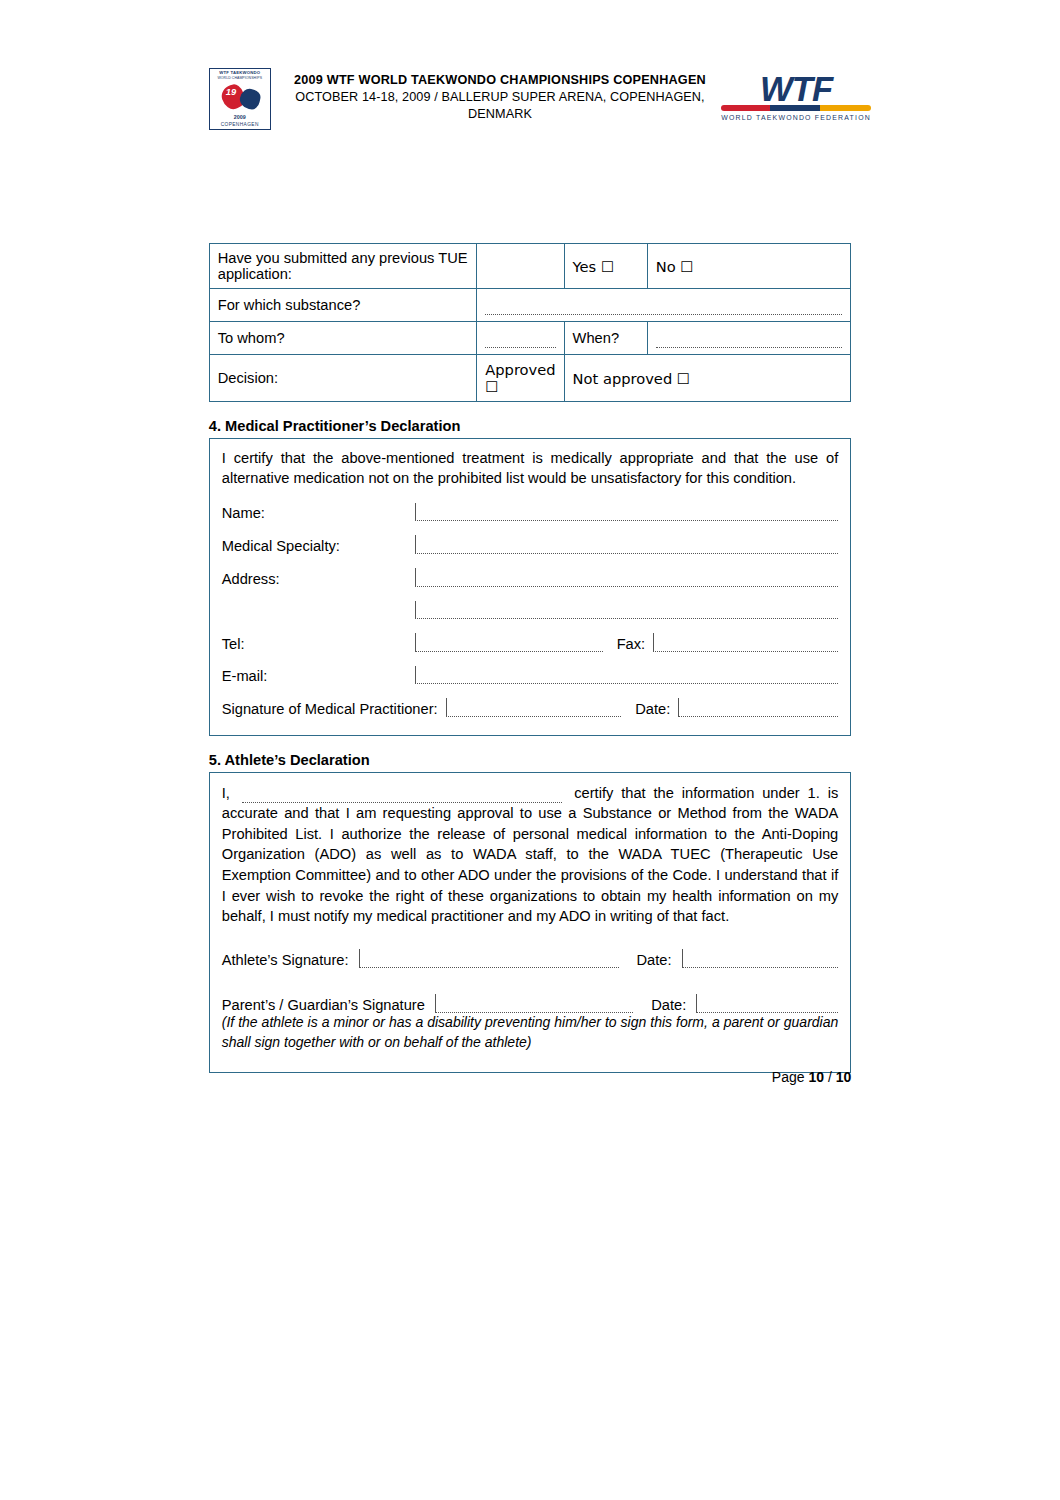WTF TAEKWONDO
WORLD CHAMPIONSHIPS
19
2009
COPENHAGEN
2009 WTF WORLD TAEKWONDO CHAMPIONSHIPS COPENHAGEN
OCTOBER 14-18, 2009 / BALLERUP SUPER ARENA, COPENHAGEN, DENMARK
WTF
WORLD TAEKWONDO FEDERATION
| Have you submitted any previous TUE application: | | Yes ☐ | No ☐ |
| For which substance? | |
| To whom? | | When? | |
| Decision: | Approved ☐ | Not approved ☐ |
4. Medical Practitioner’s Declaration
I certify that the above-mentioned treatment is medically appropriate and that the use of alternative medication not on the prohibited list would be unsatisfactory for this condition.
Name:
Medical Specialty:
Address:
Tel:
Fax:
E-mail:
Signature of Medical Practitioner:
Date:
5. Athlete’s Declaration
I, certify that the information under 1. is accurate and that I am requesting approval to use a Substance or Method from the WADA Prohibited List. I authorize the release of personal medical information to the Anti-Doping Organization (ADO) as well as to WADA staff, to the WADA TUEC (Therapeutic Use Exemption Committee) and to other ADO under the provisions of the Code. I understand that if I ever wish to revoke the right of these organizations to obtain my health information on my behalf, I must notify my medical practitioner and my ADO in writing of that fact.
Athlete’s Signature:
Date:
Parent’s / Guardian’s Signature
Date:
(If the athlete is a minor or has a disability preventing him/her to sign this form, a parent or guardian shall sign together with or on behalf of the athlete)
Page 10 / 10